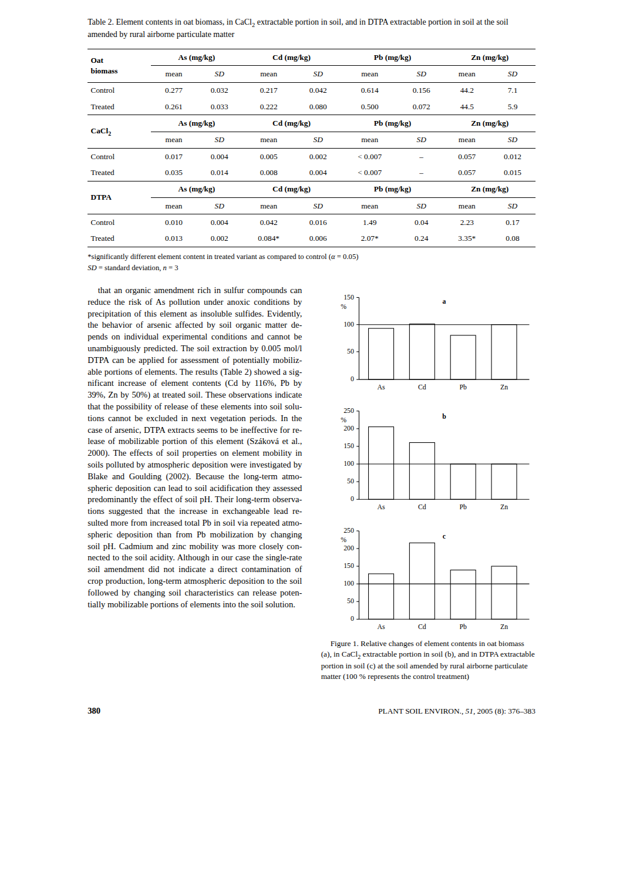Table 2. Element contents in oat biomass, in CaCl2 extractable portion in soil, and in DTPA extractable portion in soil at the soil amended by rural airborne particulate matter
| Oat biomass | As (mg/kg) | Cd (mg/kg) | Pb (mg/kg) | Zn (mg/kg) |
| --- | --- | --- | --- | --- |
| mean | SD | mean | SD | mean | SD | mean | SD |
| Control | 0.277 | 0.032 | 0.217 | 0.042 | 0.614 | 0.156 | 44.2 | 7.1 |
| Treated | 0.261 | 0.033 | 0.222 | 0.080 | 0.500 | 0.072 | 44.5 | 5.9 |
| CaCl 2 | As (mg/kg) | Cd (mg/kg) | Pb (mg/kg) | Zn (mg/kg) |
| mean | SD | mean | SD | mean | SD | mean | SD |
| Control | 0.017 | 0.004 | 0.005 | 0.002 | < 0.007 | – | 0.057 | 0.012 |
| Treated | 0.035 | 0.014 | 0.008 | 0.004 | < 0.007 | – | 0.057 | 0.015 |
| DTPA | As (mg/kg) | Cd (mg/kg) | Pb (mg/kg) | Zn (mg/kg) |
| mean | SD | mean | SD | mean | SD | mean | SD |
| Control | 0.010 | 0.004 | 0.042 | 0.016 | 1.49 | 0.04 | 2.23 | 0.17 |
| Treated | 0.013 | 0.002 | 0.084* | 0.006 | 2.07* | 0.24 | 3.35* | 0.08 |
*significantly different element content in treated variant as compared to control (α = 0.05)
SD = standard deviation, n = 3
that an organic amendment rich in sulfur compounds can reduce the risk of As pollution under anoxic conditions by precipitation of this element as insoluble sulfides. Evidently, the behavior of arsenic affected by soil organic matter depends on individual experimental conditions and cannot be unambiguously predicted. The soil extraction by 0.005 mol/l DTPA can be applied for assessment of potentially mobilizable portions of elements. The results (Table 2) showed a significant increase of element contents (Cd by 116%, Pb by 39%, Zn by 50%) at treated soil. These observations indicate that the possibility of release of these elements into soil solutions cannot be excluded in next vegetation periods. In the case of arsenic, DTPA extracts seems to be ineffective for release of mobilizable portion of this element (Száková et al., 2000). The effects of soil properties on element mobility in soils polluted by atmospheric deposition were investigated by Blake and Goulding (2002). Because the long-term atmospheric deposition can lead to soil acidification they assessed predominantly the effect of soil pH. Their long-term observations suggested that the increase in exchangeable lead resulted more from increased total Pb in soil via repeated atmospheric deposition than from Pb mobilization by changing soil pH. Cadmium and zinc mobility was more closely connected to the soil acidity. Although in our case the single-rate soil amendment did not indicate a direct contamination of crop production, long-term atmospheric deposition to the soil followed by changing soil characteristics can release potentially mobilizable portions of elements into the soil solution.
150 100 50 0 % As Cd Pb Zn a 250 200 150 100 50 0 % As Cd Pb Zn b 250 200 150 100 50 0 % As Cd Pb Zn c
Figure 1. Relative changes of element contents in oat biomass (a), in CaCl2 extractable portion in soil (b), and in DTPA extractable portion in soil (c) at the soil amended by rural airborne particulate matter (100 % represents the control treatment)
380 PLANT SOIL ENVIRON., 51, 2005 (8): 376–383